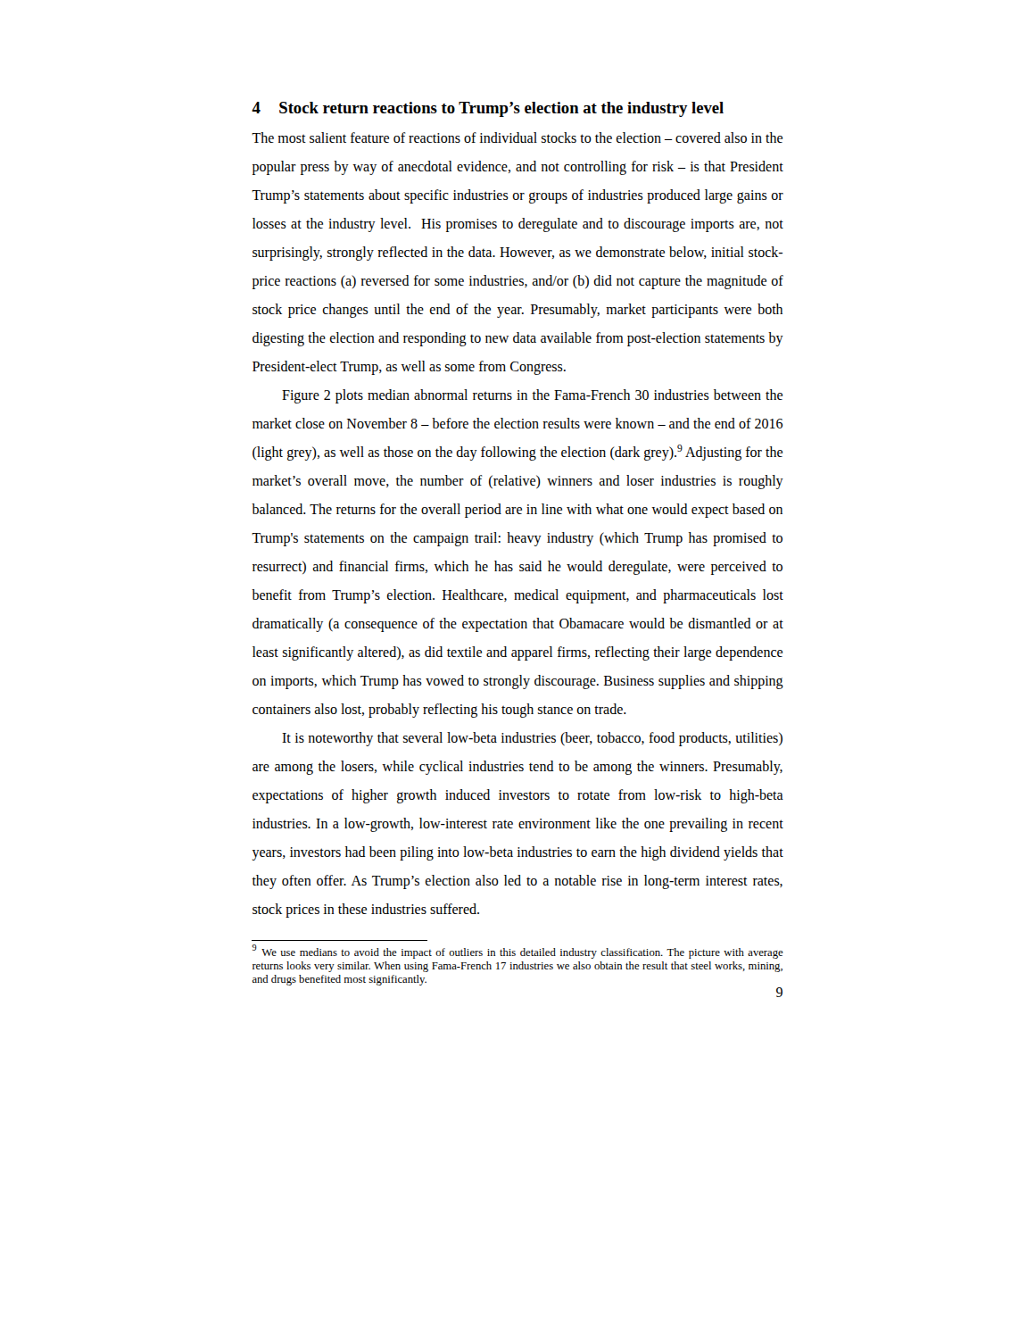4 Stock return reactions to Trump’s election at the industry level
The most salient feature of reactions of individual stocks to the election – covered also in the popular press by way of anecdotal evidence, and not controlling for risk – is that President Trump’s statements about specific industries or groups of industries produced large gains or losses at the industry level. His promises to deregulate and to discourage imports are, not surprisingly, strongly reflected in the data. However, as we demonstrate below, initial stock-price reactions (a) reversed for some industries, and/or (b) did not capture the magnitude of stock price changes until the end of the year. Presumably, market participants were both digesting the election and responding to new data available from post-election statements by President-elect Trump, as well as some from Congress.
Figure 2 plots median abnormal returns in the Fama-French 30 industries between the market close on November 8 – before the election results were known – and the end of 2016 (light grey), as well as those on the day following the election (dark grey).9 Adjusting for the market’s overall move, the number of (relative) winners and loser industries is roughly balanced. The returns for the overall period are in line with what one would expect based on Trump's statements on the campaign trail: heavy industry (which Trump has promised to resurrect) and financial firms, which he has said he would deregulate, were perceived to benefit from Trump’s election. Healthcare, medical equipment, and pharmaceuticals lost dramatically (a consequence of the expectation that Obamacare would be dismantled or at least significantly altered), as did textile and apparel firms, reflecting their large dependence on imports, which Trump has vowed to strongly discourage. Business supplies and shipping containers also lost, probably reflecting his tough stance on trade.
It is noteworthy that several low-beta industries (beer, tobacco, food products, utilities) are among the losers, while cyclical industries tend to be among the winners. Presumably, expectations of higher growth induced investors to rotate from low-risk to high-beta industries. In a low-growth, low-interest rate environment like the one prevailing in recent years, investors had been piling into low-beta industries to earn the high dividend yields that they often offer. As Trump’s election also led to a notable rise in long-term interest rates, stock prices in these industries suffered.
9 We use medians to avoid the impact of outliers in this detailed industry classification. The picture with average returns looks very similar. When using Fama-French 17 industries we also obtain the result that steel works, mining, and drugs benefited most significantly.
9